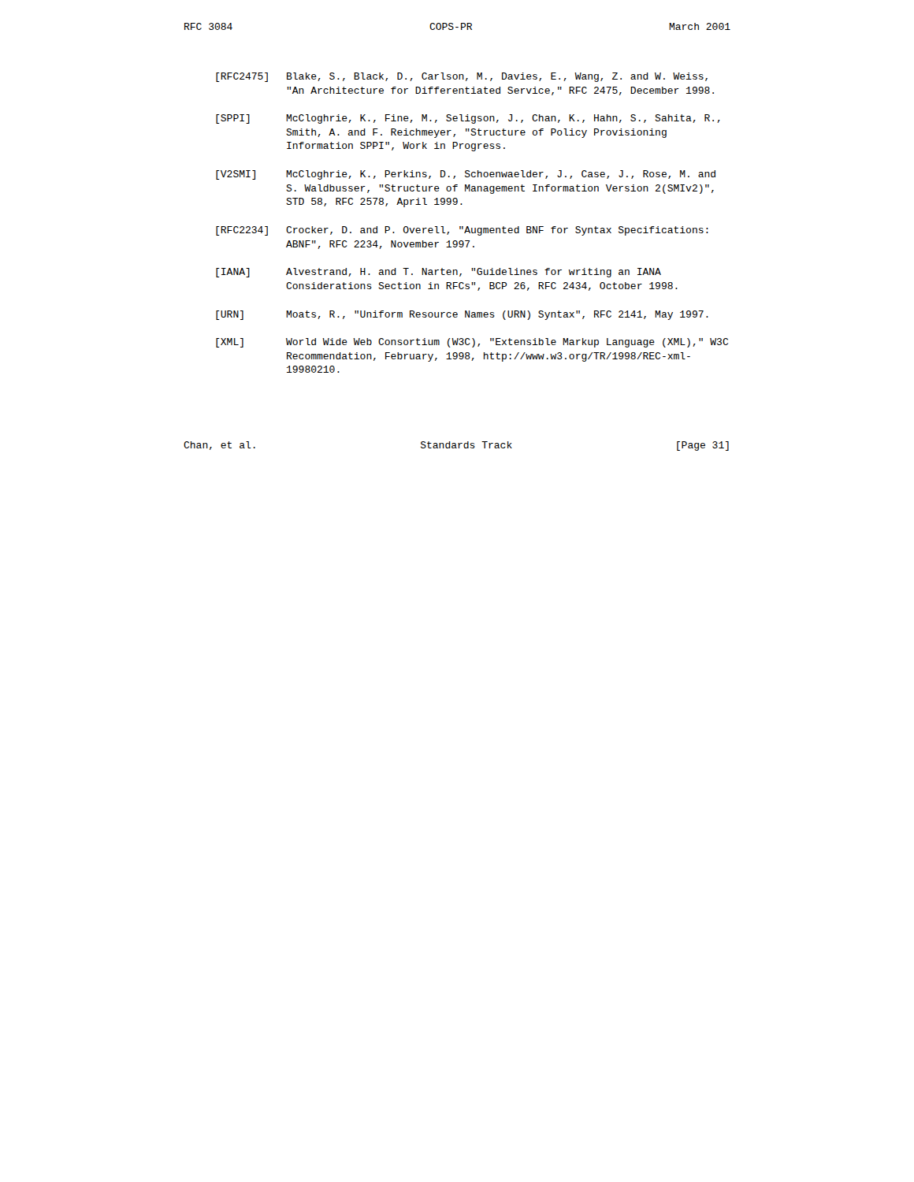RFC 3084 COPS-PR March 2001
[RFC2475]
Blake, S., Black, D., Carlson, M., Davies, E., Wang, Z. and W. Weiss, "An Architecture for Differentiated Service," RFC 2475, December 1998.
[SPPI]
McCloghrie, K., Fine, M., Seligson, J., Chan, K., Hahn, S., Sahita, R., Smith, A. and F. Reichmeyer, "Structure of Policy Provisioning Information SPPI", Work in Progress.
[V2SMI]
McCloghrie, K., Perkins, D., Schoenwaelder, J., Case, J., Rose, M. and S. Waldbusser, "Structure of Management Information Version 2(SMIv2)", STD 58, RFC 2578, April 1999.
[RFC2234]
Crocker, D. and P. Overell, "Augmented BNF for Syntax Specifications: ABNF", RFC 2234, November 1997.
[IANA]
Alvestrand, H. and T. Narten, "Guidelines for writing an IANA Considerations Section in RFCs", BCP 26, RFC 2434, October 1998.
[URN]
Moats, R., "Uniform Resource Names (URN) Syntax", RFC 2141, May 1997.
[XML]
World Wide Web Consortium (W3C), "Extensible Markup Language (XML)," W3C Recommendation, February, 1998, http://www.w3.org/TR/1998/REC-xml-19980210.
Chan, et al. Standards Track [Page 31]